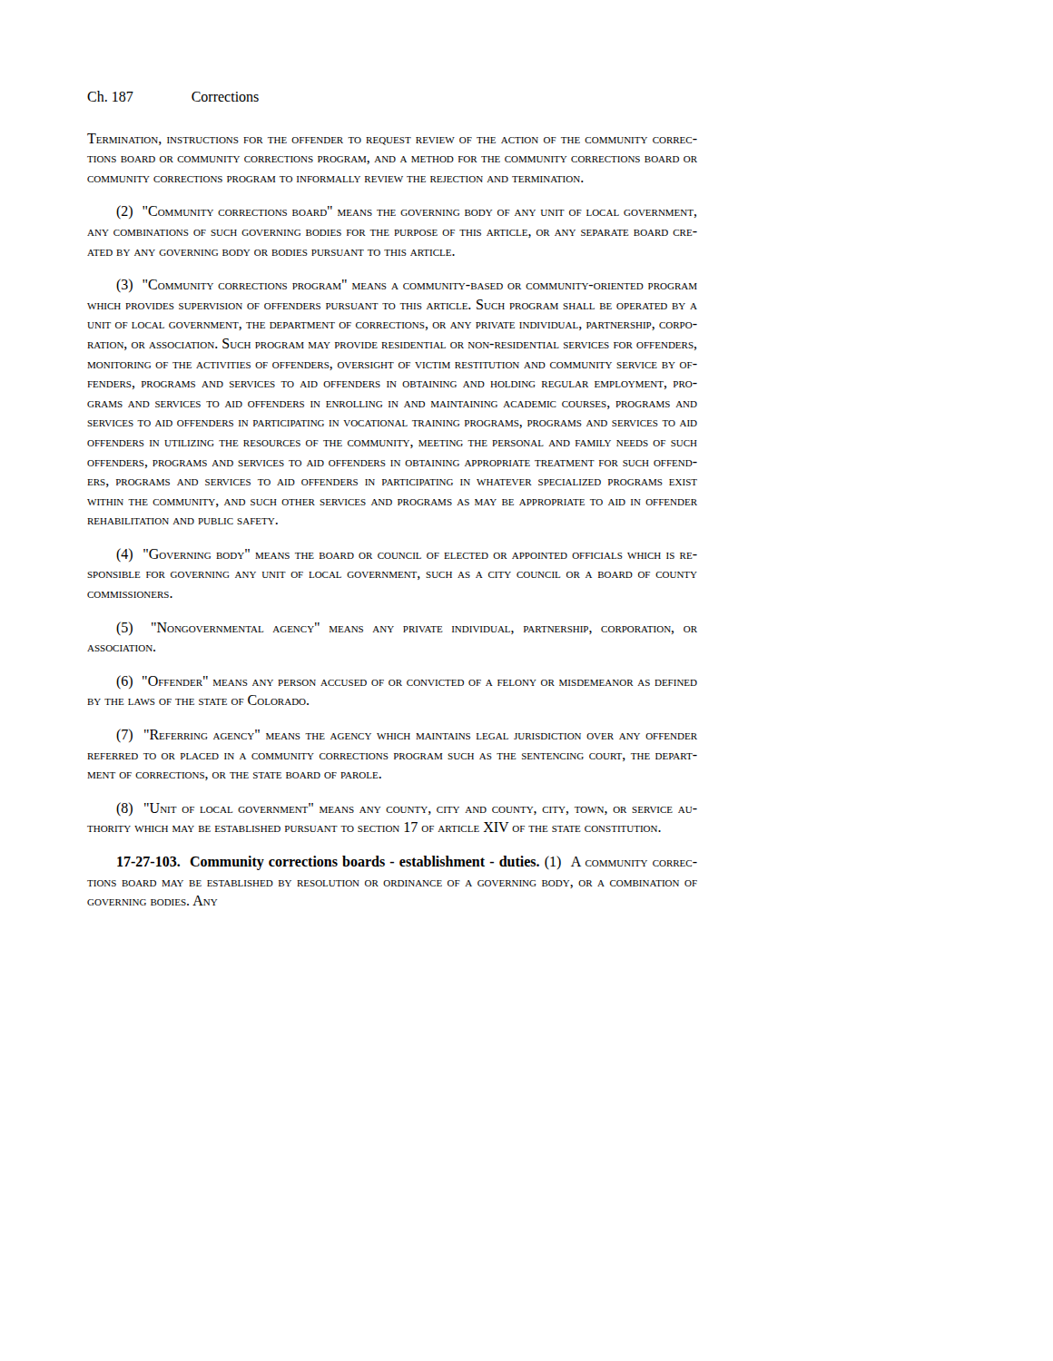Ch. 187 Corrections
Termination, instructions for the offender to request review of the action of the community corrections board or community corrections program, and a method for the community corrections board or community corrections program to informally review the rejection and termination.
(2) "Community corrections board" means the governing body of any unit of local government, any combinations of such governing bodies for the purpose of this article, or any separate board created by any governing body or bodies pursuant to this article.
(3) "Community corrections program" means a community-based or community-oriented program which provides supervision of offenders pursuant to this article. Such program shall be operated by a unit of local government, the department of corrections, or any private individual, partnership, corporation, or association. Such program may provide residential or non-residential services for offenders, monitoring of the activities of offenders, oversight of victim restitution and community service by offenders, programs and services to aid offenders in obtaining and holding regular employment, programs and services to aid offenders in enrolling in and maintaining academic courses, programs and services to aid offenders in participating in vocational training programs, programs and services to aid offenders in utilizing the resources of the community, meeting the personal and family needs of such offenders, programs and services to aid offenders in obtaining appropriate treatment for such offenders, programs and services to aid offenders in participating in whatever specialized programs exist within the community, and such other services and programs as may be appropriate to aid in offender rehabilitation and public safety.
(4) "Governing body" means the board or council of elected or appointed officials which is responsible for governing any unit of local government, such as a city council or a board of county commissioners.
(5) "Nongovernmental agency" means any private individual, partnership, corporation, or association.
(6) "Offender" means any person accused of or convicted of a felony or misdemeanor as defined by the laws of the state of Colorado.
(7) "Referring agency" means the agency which maintains legal jurisdiction over any offender referred to or placed in a community corrections program such as the sentencing court, the department of corrections, or the state board of parole.
(8) "Unit of local government" means any county, city and county, city, town, or service authority which may be established pursuant to section 17 of article XIV of the state constitution.
17-27-103. Community corrections boards - establishment - duties. (1) A community corrections board may be established by resolution or ordinance of a governing body, or a combination of governing bodies. Any